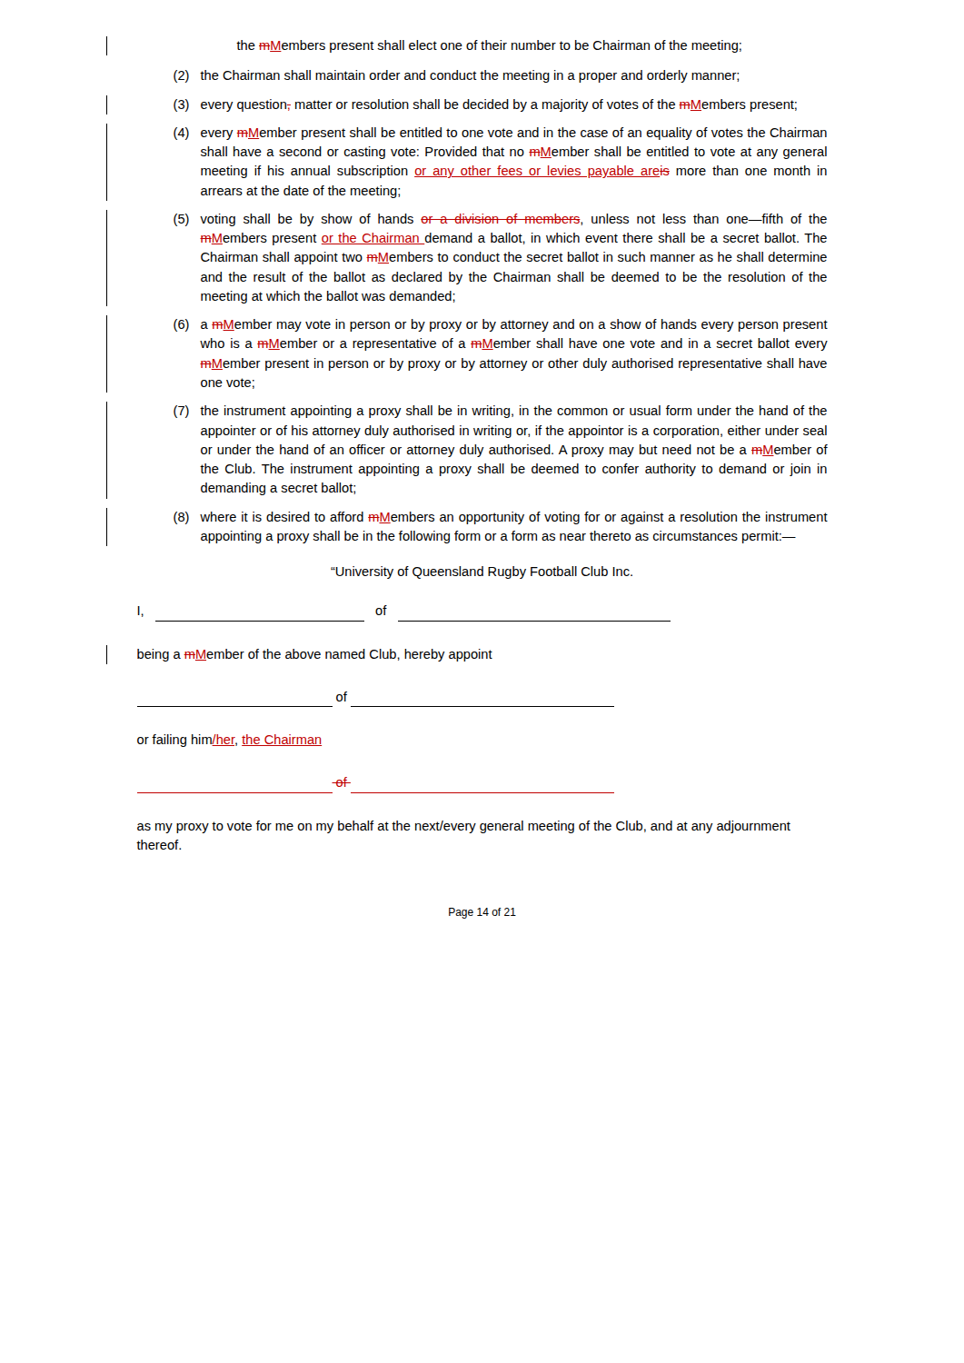the mMembers present shall elect one of their number to be Chairman of the meeting;
(2)
the Chairman shall maintain order and conduct the meeting in a proper and orderly manner;
(3)
every question, matter or resolution shall be decided by a majority of votes of the mMembers present;
(4)
every mMember present shall be entitled to one vote and in the case of an equality of votes the Chairman shall have a second or casting vote: Provided that no mMember shall be entitled to vote at any general meeting if his annual subscription or any other fees or levies payable areis more than one month in arrears at the date of the meeting;
(5)
voting shall be by show of hands or a division of members, unless not less than one—fifth of the mMembers present or the Chairman demand a ballot, in which event there shall be a secret ballot. The Chairman shall appoint two mMembers to conduct the secret ballot in such manner as he shall determine and the result of the ballot as declared by the Chairman shall be deemed to be the resolution of the meeting at which the ballot was demanded;
(6)
a mMember may vote in person or by proxy or by attorney and on a show of hands every person present who is a mMember or a representative of a mMember shall have one vote and in a secret ballot every mMember present in person or by proxy or by attorney or other duly authorised representative shall have one vote;
(7)
the instrument appointing a proxy shall be in writing, in the common or usual form under the hand of the appointer or of his attorney duly authorised in writing or, if the appointor is a corporation, either under seal or under the hand of an officer or attorney duly authorised. A proxy may but need not be a mMember of the Club. The instrument appointing a proxy shall be deemed to confer authority to demand or join in demanding a secret ballot;
(8)
where it is desired to afford mMembers an opportunity of voting for or against a resolution the instrument appointing a proxy shall be in the following form or a form as near thereto as circumstances permit:—
“University of Queensland Rugby Football Club Inc.
I, of
being a mMember of the above named Club, hereby appoint
of
or failing him/her, the Chairman
of
as my proxy to vote for me on my behalf at the next/every general meeting of the Club, and at any adjournment thereof.
Page 14 of 21